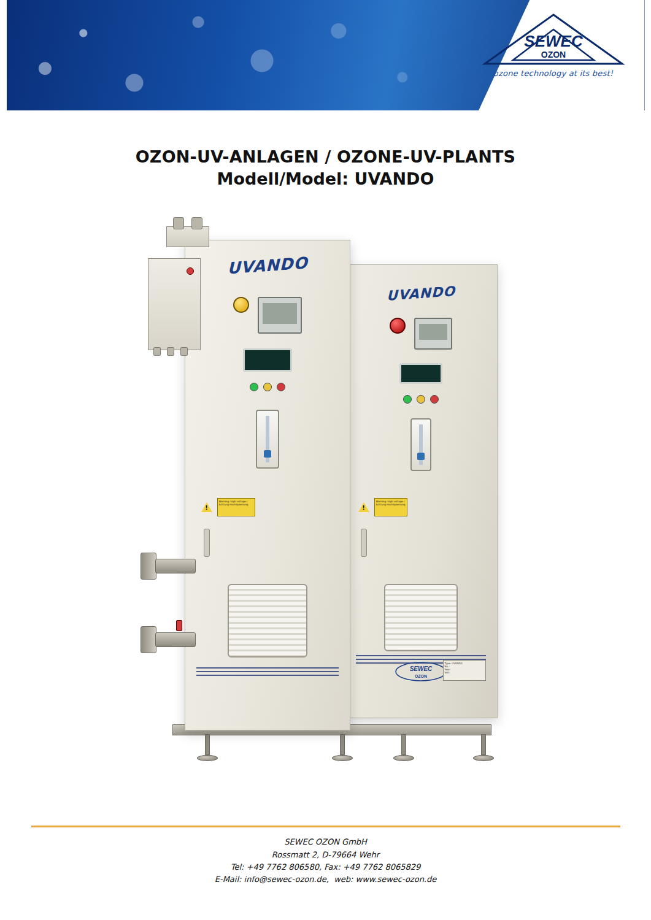SEWEC OZON
ozone technology at its best!
OZON-UV-ANLAGEN / OZONE-UV-PLANTS
Modell/Model: UVANDO
UVANDO
Warning: high voltage / Achtung Hochspannung
SEWEC OZON
Type: UVANDO
No.:
Year:
Volt:
UVANDO
Warning: high voltage / Achtung Hochspannung
SEWEC OZON GmbH
Rossmatt 2, D-79664 Wehr
Tel: +49 7762 806580, Fax: +49 7762 8065829
E-Mail: info@sewec-ozon.de, web: www.sewec-ozon.de